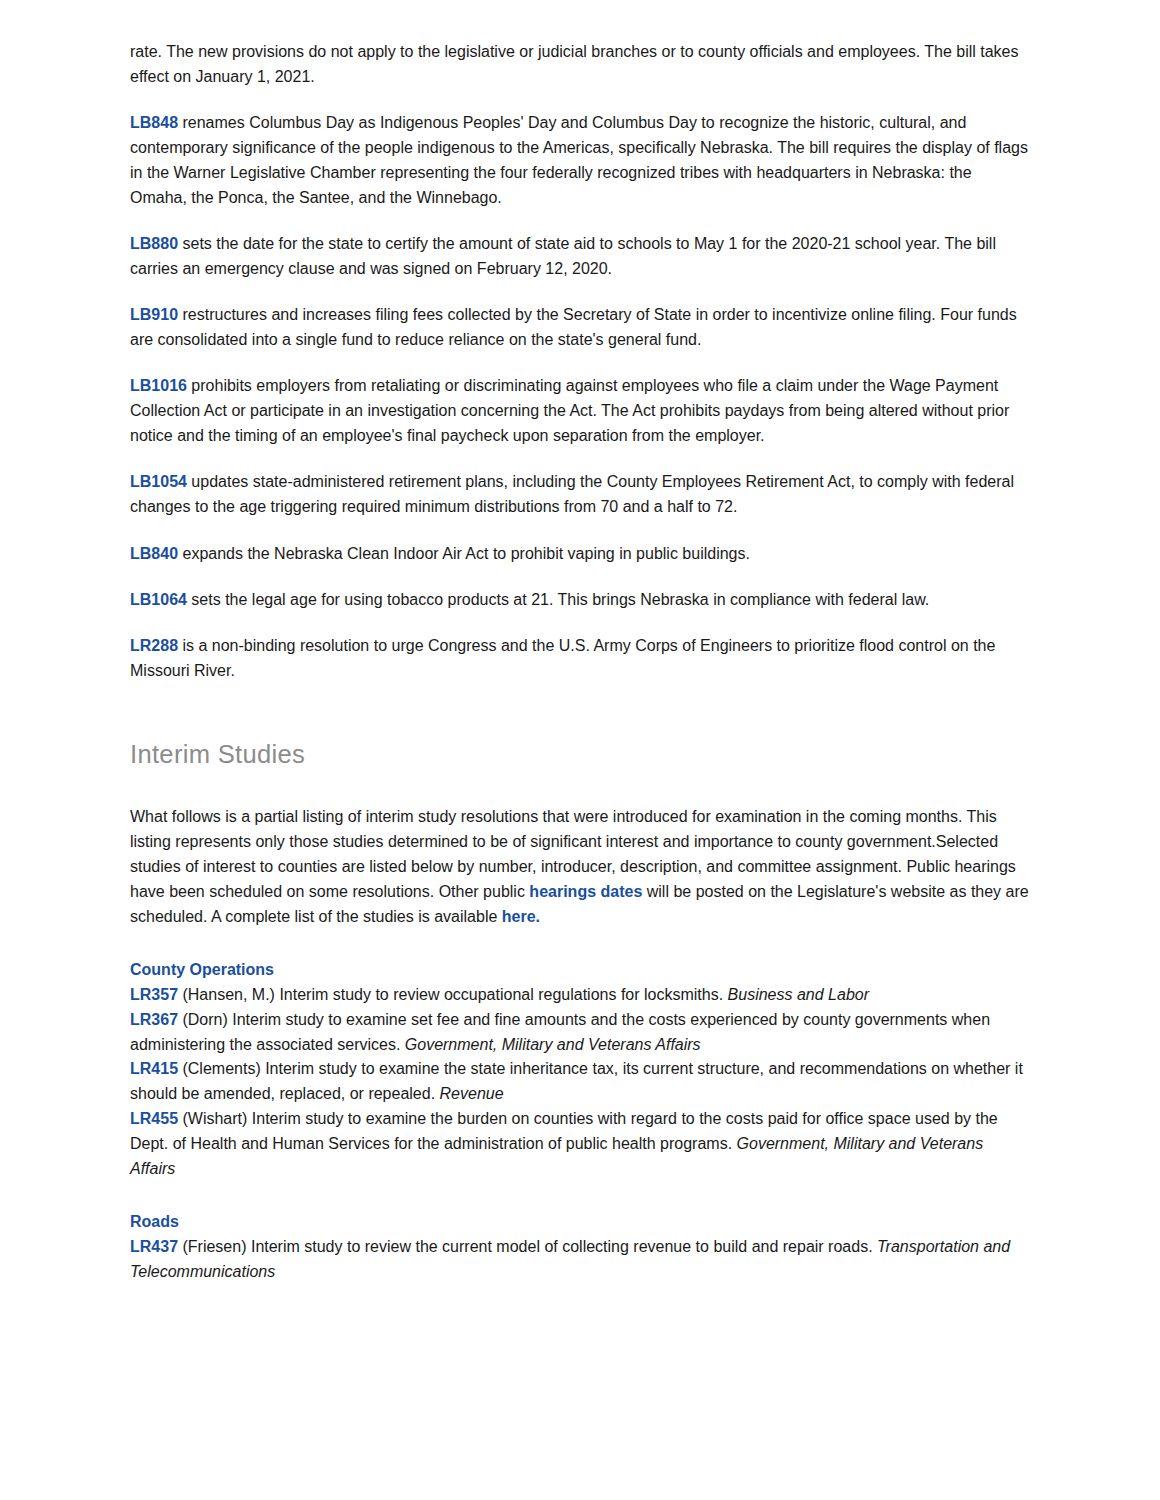rate. The new provisions do not apply to the legislative or judicial branches or to county officials and employees. The bill takes effect on January 1, 2021.
LB848 renames Columbus Day as Indigenous Peoples' Day and Columbus Day to recognize the historic, cultural, and contemporary significance of the people indigenous to the Americas, specifically Nebraska. The bill requires the display of flags in the Warner Legislative Chamber representing the four federally recognized tribes with headquarters in Nebraska: the Omaha, the Ponca, the Santee, and the Winnebago.
LB880 sets the date for the state to certify the amount of state aid to schools to May 1 for the 2020-21 school year. The bill carries an emergency clause and was signed on February 12, 2020.
LB910 restructures and increases filing fees collected by the Secretary of State in order to incentivize online filing. Four funds are consolidated into a single fund to reduce reliance on the state's general fund.
LB1016 prohibits employers from retaliating or discriminating against employees who file a claim under the Wage Payment Collection Act or participate in an investigation concerning the Act. The Act prohibits paydays from being altered without prior notice and the timing of an employee's final paycheck upon separation from the employer.
LB1054 updates state-administered retirement plans, including the County Employees Retirement Act, to comply with federal changes to the age triggering required minimum distributions from 70 and a half to 72.
LB840 expands the Nebraska Clean Indoor Air Act to prohibit vaping in public buildings.
LB1064 sets the legal age for using tobacco products at 21. This brings Nebraska in compliance with federal law.
LR288 is a non-binding resolution to urge Congress and the U.S. Army Corps of Engineers to prioritize flood control on the Missouri River.
Interim Studies
What follows is a partial listing of interim study resolutions that were introduced for examination in the coming months. This listing represents only those studies determined to be of significant interest and importance to county government.Selected studies of interest to counties are listed below by number, introducer, description, and committee assignment. Public hearings have been scheduled on some resolutions. Other public hearings dates will be posted on the Legislature's website as they are scheduled. A complete list of the studies is available here.
County Operations
LR357 (Hansen, M.) Interim study to review occupational regulations for locksmiths. Business and Labor
LR367 (Dorn) Interim study to examine set fee and fine amounts and the costs experienced by county governments when administering the associated services. Government, Military and Veterans Affairs
LR415 (Clements) Interim study to examine the state inheritance tax, its current structure, and recommendations on whether it should be amended, replaced, or repealed. Revenue
LR455 (Wishart) Interim study to examine the burden on counties with regard to the costs paid for office space used by the Dept. of Health and Human Services for the administration of public health programs. Government, Military and Veterans Affairs
Roads
LR437 (Friesen) Interim study to review the current model of collecting revenue to build and repair roads. Transportation and Telecommunications